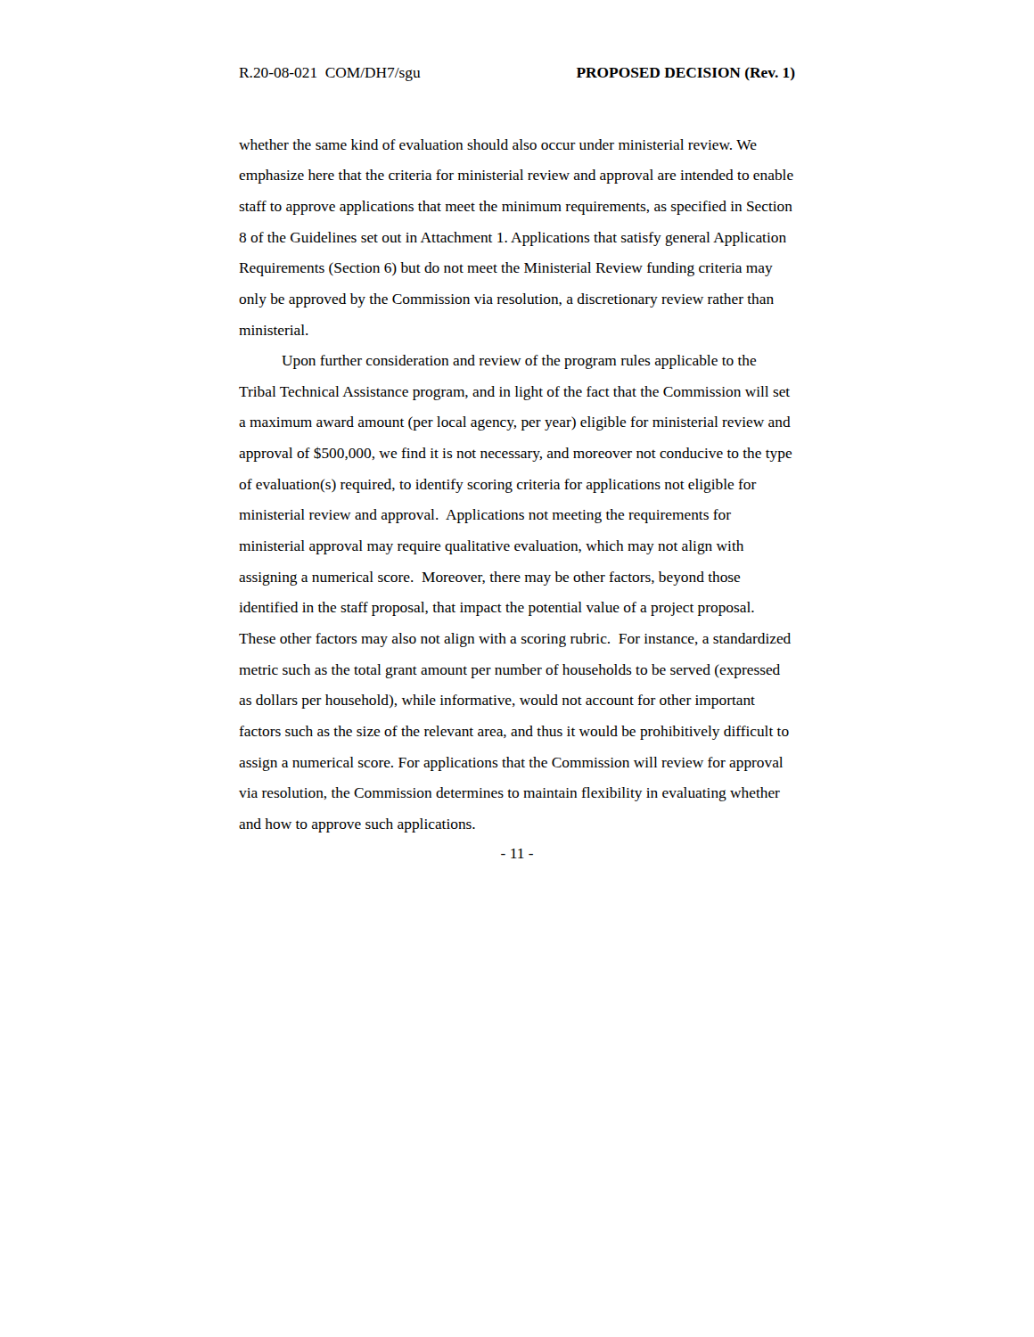R.20-08-021 COM/DH7/sgu
PROPOSED DECISION (Rev. 1)
whether the same kind of evaluation should also occur under ministerial review. We emphasize here that the criteria for ministerial review and approval are intended to enable staff to approve applications that meet the minimum requirements, as specified in Section 8 of the Guidelines set out in Attachment 1. Applications that satisfy general Application Requirements (Section 6) but do not meet the Ministerial Review funding criteria may only be approved by the Commission via resolution, a discretionary review rather than ministerial.
Upon further consideration and review of the program rules applicable to the Tribal Technical Assistance program, and in light of the fact that the Commission will set a maximum award amount (per local agency, per year) eligible for ministerial review and approval of $500,000, we find it is not necessary, and moreover not conducive to the type of evaluation(s) required, to identify scoring criteria for applications not eligible for ministerial review and approval. Applications not meeting the requirements for ministerial approval may require qualitative evaluation, which may not align with assigning a numerical score. Moreover, there may be other factors, beyond those identified in the staff proposal, that impact the potential value of a project proposal. These other factors may also not align with a scoring rubric. For instance, a standardized metric such as the total grant amount per number of households to be served (expressed as dollars per household), while informative, would not account for other important factors such as the size of the relevant area, and thus it would be prohibitively difficult to assign a numerical score. For applications that the Commission will review for approval via resolution, the Commission determines to maintain flexibility in evaluating whether and how to approve such applications.
- 11 -